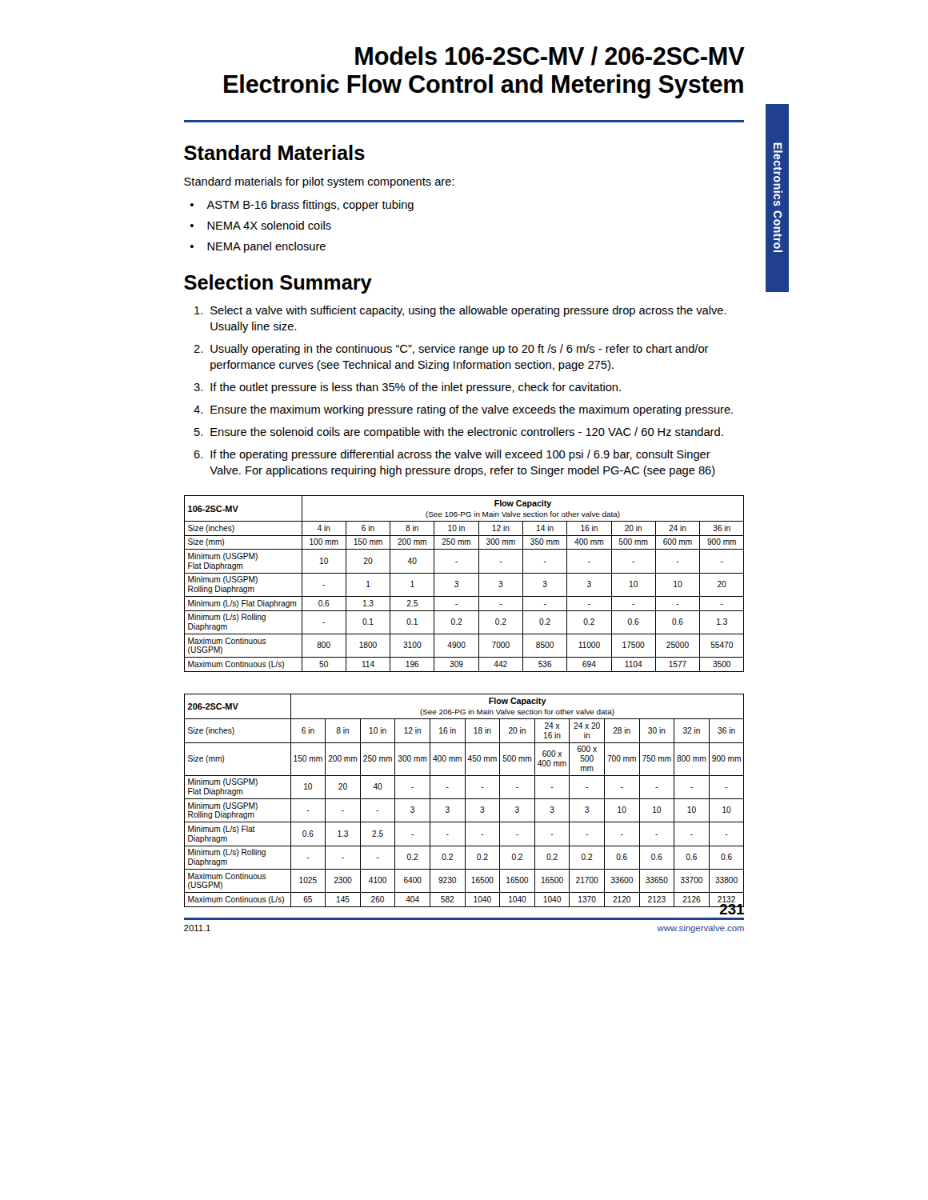Electronics Control
Models 106-2SC-MV / 206-2SC-MV
Electronic Flow Control and Metering System
Standard Materials
Standard materials for pilot system components are:
ASTM B-16 brass fittings, copper tubing
NEMA 4X solenoid coils
NEMA panel enclosure
Selection Summary
Select a valve with sufficient capacity, using the allowable operating pressure drop across the valve. Usually line size.
Usually operating in the continuous “C”, service range up to 20 ft /s / 6 m/s - refer to chart and/or performance curves (see Technical and Sizing Information section, page 275).
If the outlet pressure is less than 35% of the inlet pressure, check for cavitation.
Ensure the maximum working pressure rating of the valve exceeds the maximum operating pressure.
Ensure the solenoid coils are compatible with the electronic controllers - 120 VAC / 60 Hz standard.
If the operating pressure differential across the valve will exceed 100 psi / 6.9 bar, consult Singer Valve. For applications requiring high pressure drops, refer to Singer model PG-AC (see page 86)
| 106-2SC-MV | Flow Capacity (See 106-PG in Main Valve section for other valve data) |
| --- | --- |
| Size (inches) | 4 in | 6 in | 8 in | 10 in | 12 in | 14 in | 16 in | 20 in | 24 in | 36 in |
| Size (mm) | 100 mm | 150 mm | 200 mm | 250 mm | 300 mm | 350 mm | 400 mm | 500 mm | 600 mm | 900 mm |
| Minimum (USGPM) Flat Diaphragm | 10 | 20 | 40 | - | - | - | - | - | - | - |
| Minimum (USGPM) Rolling Diaphragm | - | 1 | 1 | 3 | 3 | 3 | 3 | 10 | 10 | 20 |
| Minimum (L/s) Flat Diaphragm | 0.6 | 1.3 | 2.5 | - | - | - | - | - | - | - |
| Minimum (L/s) Rolling Diaphragm | - | 0.1 | 0.1 | 0.2 | 0.2 | 0.2 | 0.2 | 0.6 | 0.6 | 1.3 |
| Maximum Continuous (USGPM) | 800 | 1800 | 3100 | 4900 | 7000 | 8500 | 11000 | 17500 | 25000 | 55470 |
| Maximum Continuous (L/s) | 50 | 114 | 196 | 309 | 442 | 536 | 694 | 1104 | 1577 | 3500 |
| 206-2SC-MV | Flow Capacity (See 206-PG in Main Valve section for other valve data) |
| --- | --- |
| Size (inches) | 6 in | 8 in | 10 in | 12 in | 16 in | 18 in | 20 in | 24 x 16 in | 24 x 20 in | 28 in | 30 in | 32 in | 36 in |
| Size (mm) | 150 mm | 200 mm | 250 mm | 300 mm | 400 mm | 450 mm | 500 mm | 600 x 400 mm | 600 x 500 mm | 700 mm | 750 mm | 800 mm | 900 mm |
| Minimum (USGPM) Flat Diaphragm | 10 | 20 | 40 | - | - | - | - | - | - | - | - | - | - |
| Minimum (USGPM) Rolling Diaphragm | - | - | - | 3 | 3 | 3 | 3 | 3 | 3 | 10 | 10 | 10 | 10 |
| Minimum (L/s) Flat Diaphragm | 0.6 | 1.3 | 2.5 | - | - | - | - | - | - | - | - | - | - |
| Minimum (L/s) Rolling Diaphragm | - | - | - | 0.2 | 0.2 | 0.2 | 0.2 | 0.2 | 0.2 | 0.6 | 0.6 | 0.6 | 0.6 |
| Maximum Continuous (USGPM) | 1025 | 2300 | 4100 | 6400 | 9230 | 16500 | 16500 | 16500 | 21700 | 33600 | 33650 | 33700 | 33800 |
| Maximum Continuous (L/s) | 65 | 145 | 260 | 404 | 582 | 1040 | 1040 | 1040 | 1370 | 2120 | 2123 | 2126 | 2132 |
231
2011.1
www.singervalve.com